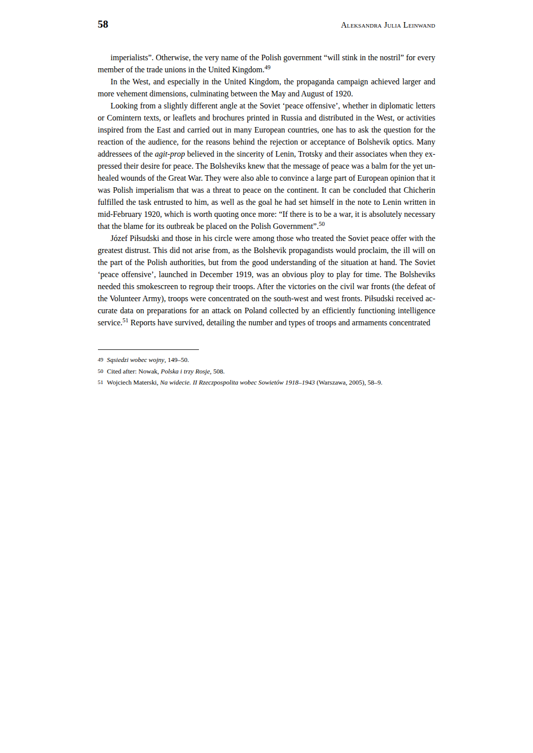58 Aleksandra Julia Leinwand
imperialists”. Otherwise, the very name of the Polish government “will stink in the nostril” for every member of the trade unions in the United Kingdom.49
In the West, and especially in the United Kingdom, the propaganda campaign achieved larger and more vehement dimensions, culminating between the May and August of 1920.
Looking from a slightly different angle at the Soviet ‘peace offensive’, whether in diplomatic letters or Comintern texts, or leaflets and brochures printed in Russia and distributed in the West, or activities inspired from the East and carried out in many European countries, one has to ask the question for the reaction of the audience, for the reasons behind the rejection or acceptance of Bolshevik optics. Many addressees of the agit-prop believed in the sincerity of Lenin, Trotsky and their associates when they expressed their desire for peace. The Bolsheviks knew that the message of peace was a balm for the yet unhealed wounds of the Great War. They were also able to convince a large part of European opinion that it was Polish imperialism that was a threat to peace on the continent. It can be concluded that Chicherin fulfilled the task entrusted to him, as well as the goal he had set himself in the note to Lenin written in mid-February 1920, which is worth quoting once more: “If there is to be a war, it is absolutely necessary that the blame for its outbreak be placed on the Polish Government”.50
Józef Piłsudski and those in his circle were among those who treated the Soviet peace offer with the greatest distrust. This did not arise from, as the Bolshevik propagandists would proclaim, the ill will on the part of the Polish authorities, but from the good understanding of the situation at hand. The Soviet ‘peace offensive’, launched in December 1919, was an obvious ploy to play for time. The Bolsheviks needed this smokescreen to regroup their troops. After the victories on the civil war fronts (the defeat of the Volunteer Army), troops were concentrated on the south-west and west fronts. Piłsudski received accurate data on preparations for an attack on Poland collected by an efficiently functioning intelligence service.51 Reports have survived, detailing the number and types of troops and armaments concentrated
49Sąsiedzi wobec wojny, 149–50.
50Cited after: Nowak, Polska i trzy Rosje, 508.
51Wojciech Materski, Na widecie. II Rzeczpospolita wobec Sowietów 1918–1943 (Warszawa, 2005), 58–9.